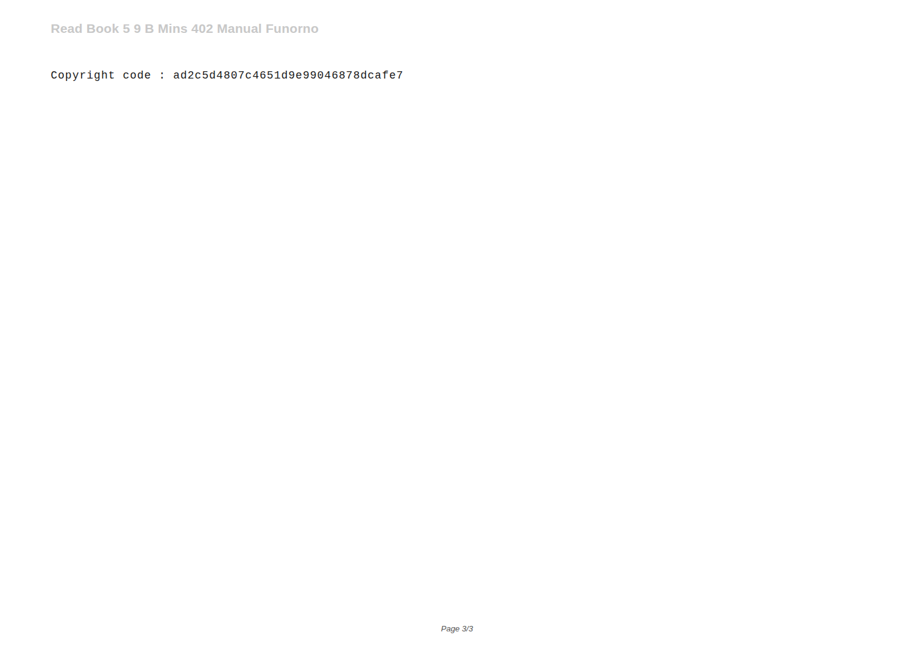Read Book 5 9 B Mins 402 Manual Funorno
Copyright code : ad2c5d4807c4651d9e99046878dcafe7
Page 3/3